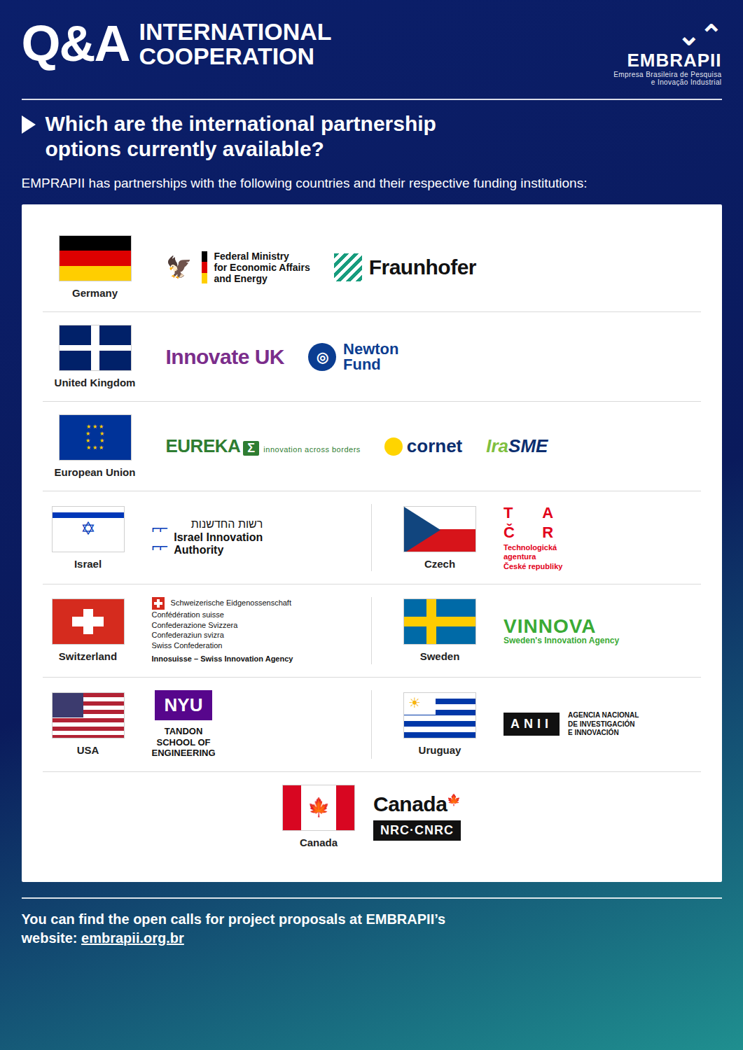Q&A
International
Cooperation
⌄⌃
EMBRAPII
Empresa Brasileira de Pesquisa
e Inovação Industrial
Which are the international partnership
options currently available?
EMPRAPII has partnerships with the following countries and their respective funding institutions:
Germany
🦅 Federal Ministry
for Economic Affairs
and Energy
Fraunhofer
United Kingdom
Innovate UK
◎ Newton
Fund
European Union
EUREKAΣ innovation across borders
cornet
Ira SME
Israel
⌐⌐
⌐⌐ רשות החדשנות Israel Innovation
Authority
Czech
TA ČR Technologická
agentura
České republiky
Switzerland
Schweizerische Eidgenossenschaft
Confédération suisse
Confederazione Svizzera
Confederaziun svizra
Swiss Confederation Innosuisse – Swiss Innovation Agency
Sweden
VINNOVA Sweden's Innovation Agency
USA
NYU
Tandon
School of
Engineering
Uruguay
ANII AGENCIA NACIONAL
DE INVESTIGACIÓN
E INNOVACIÓN
Canada
Canada🍁 NRC·CNRC
You can find the open calls for project proposals at EMBRAPII’s
website: embrapii.org.br